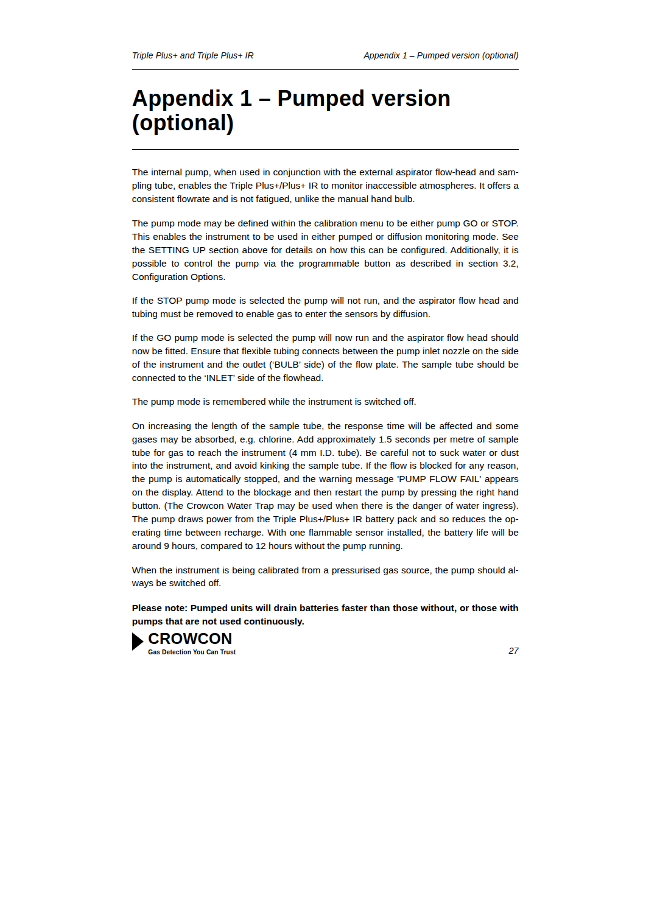Triple Plus+ and Triple Plus+ IR
Appendix 1 – Pumped version (optional)
Appendix 1 – Pumped version (optional)
The internal pump, when used in conjunction with the external aspirator flow-head and sampling tube, enables the Triple Plus+/Plus+ IR to monitor inaccessible atmospheres. It offers a consistent flowrate and is not fatigued, unlike the manual hand bulb.
The pump mode may be defined within the calibration menu to be either pump GO or STOP. This enables the instrument to be used in either pumped or diffusion monitoring mode. See the SETTING UP section above for details on how this can be configured. Additionally, it is possible to control the pump via the programmable button as described in section 3.2, Configuration Options.
If the STOP pump mode is selected the pump will not run, and the aspirator flow head and tubing must be removed to enable gas to enter the sensors by diffusion.
If the GO pump mode is selected the pump will now run and the aspirator flow head should now be fitted. Ensure that flexible tubing connects between the pump inlet nozzle on the side of the instrument and the outlet (‘BULB’ side) of the flow plate. The sample tube should be connected to the ‘INLET’ side of the flowhead.
The pump mode is remembered while the instrument is switched off.
On increasing the length of the sample tube, the response time will be affected and some gases may be absorbed, e.g. chlorine. Add approximately 1.5 seconds per metre of sample tube for gas to reach the instrument (4 mm I.D. tube). Be careful not to suck water or dust into the instrument, and avoid kinking the sample tube. If the flow is blocked for any reason, the pump is automatically stopped, and the warning message 'PUMP FLOW FAIL' appears on the display. Attend to the blockage and then restart the pump by pressing the right hand button. (The Crowcon Water Trap may be used when there is the danger of water ingress). The pump draws power from the Triple Plus+/Plus+ IR battery pack and so reduces the operating time between recharge. With one flammable sensor installed, the battery life will be around 9 hours, compared to 12 hours without the pump running.
When the instrument is being calibrated from a pressurised gas source, the pump should always be switched off.
Please note: Pumped units will drain batteries faster than those without, or those with pumps that are not used continuously.
CROWCON
Gas Detection You Can Trust
27